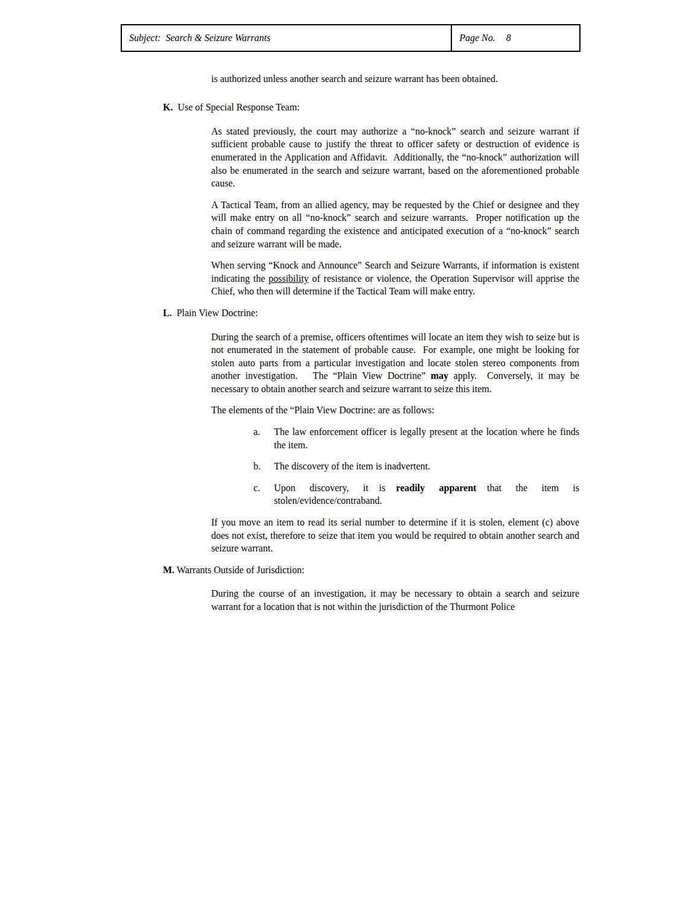Subject: Search & Seizure Warrants
Page No.8
is authorized unless another search and seizure warrant has been obtained.
K. Use of Special Response Team:
As stated previously, the court may authorize a “no-knock” search and seizure warrant if sufficient probable cause to justify the threat to officer safety or destruction of evidence is enumerated in the Application and Affidavit. Additionally, the “no-knock” authorization will also be enumerated in the search and seizure warrant, based on the aforementioned probable cause.
A Tactical Team, from an allied agency, may be requested by the Chief or designee and they will make entry on all “no-knock” search and seizure warrants. Proper notification up the chain of command regarding the existence and anticipated execution of a “no-knock” search and seizure warrant will be made.
When serving “Knock and Announce” Search and Seizure Warrants, if information is existent indicating the possibility of resistance or violence, the Operation Supervisor will apprise the Chief, who then will determine if the Tactical Team will make entry.
L. Plain View Doctrine:
During the search of a premise, officers oftentimes will locate an item they wish to seize but is not enumerated in the statement of probable cause. For example, one might be looking for stolen auto parts from a particular investigation and locate stolen stereo components from another investigation. The “Plain View Doctrine” may apply. Conversely, it may be necessary to obtain another search and seizure warrant to seize this item.
The elements of the “Plain View Doctrine: are as follows:
a. The law enforcement officer is legally present at the location where he finds the item.
b. The discovery of the item is inadvertent.
c. Upon discovery, it is readily apparent that the item is stolen/evidence/contraband.
If you move an item to read its serial number to determine if it is stolen, element (c) above does not exist, therefore to seize that item you would be required to obtain another search and seizure warrant.
M. Warrants Outside of Jurisdiction:
During the course of an investigation, it may be necessary to obtain a search and seizure warrant for a location that is not within the jurisdiction of the Thurmont Police